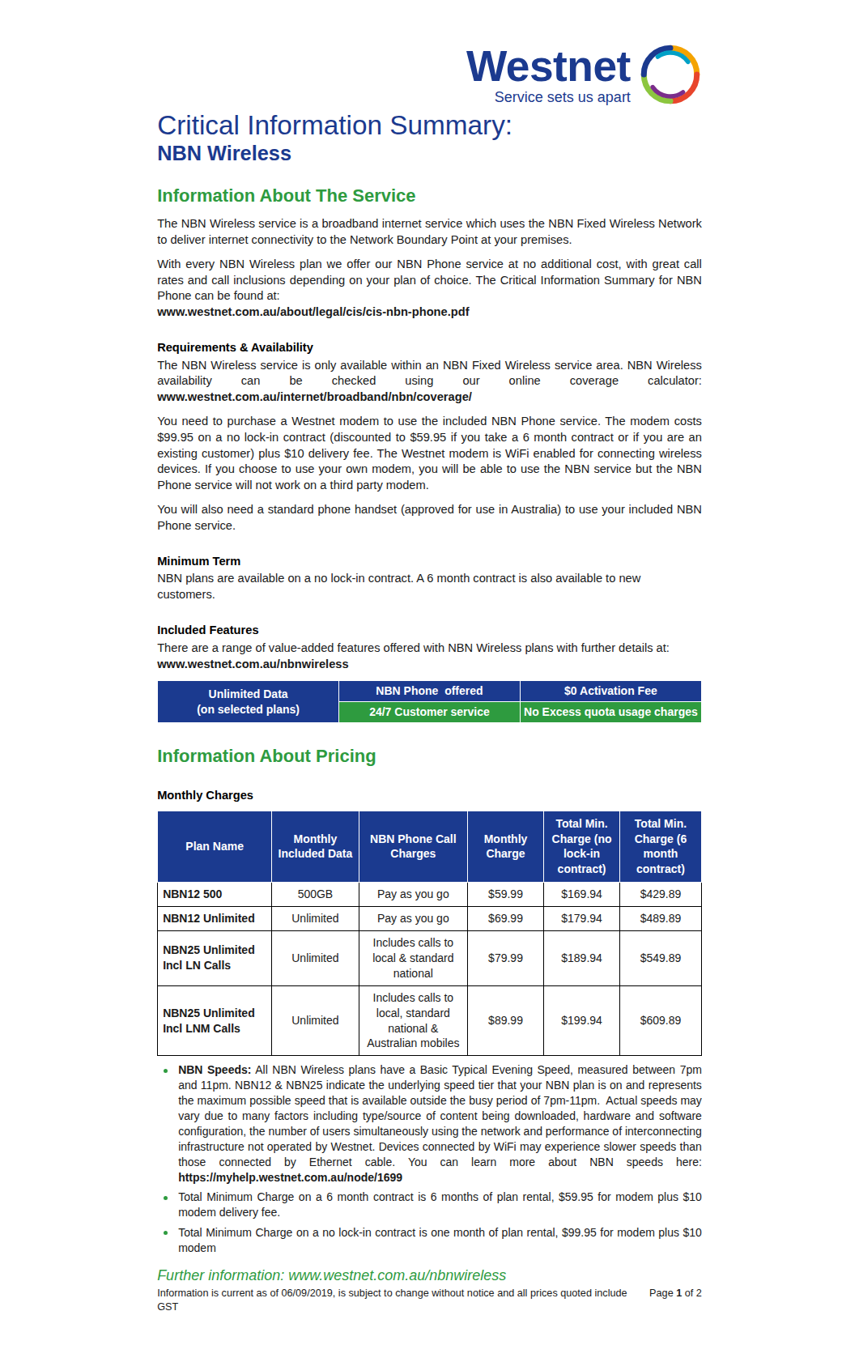Westnet Service sets us apart
Critical Information Summary: NBN Wireless
Information About The Service
The NBN Wireless service is a broadband internet service which uses the NBN Fixed Wireless Network to deliver internet connectivity to the Network Boundary Point at your premises.
With every NBN Wireless plan we offer our NBN Phone service at no additional cost, with great call rates and call inclusions depending on your plan of choice. The Critical Information Summary for NBN Phone can be found at:
www.westnet.com.au/about/legal/cis/cis-nbn-phone.pdf
Requirements & Availability
The NBN Wireless service is only available within an NBN Fixed Wireless service area. NBN Wireless availability can be checked using our online coverage calculator: www.westnet.com.au/internet/broadband/nbn/coverage/
You need to purchase a Westnet modem to use the included NBN Phone service. The modem costs $99.95 on a no lock-in contract (discounted to $59.95 if you take a 6 month contract or if you are an existing customer) plus $10 delivery fee. The Westnet modem is WiFi enabled for connecting wireless devices. If you choose to use your own modem, you will be able to use the NBN service but the NBN Phone service will not work on a third party modem.
You will also need a standard phone handset (approved for use in Australia) to use your included NBN Phone service.
Minimum Term
NBN plans are available on a no lock-in contract. A 6 month contract is also available to new customers.
Included Features
There are a range of value-added features offered with NBN Wireless plans with further details at:
www.westnet.com.au/nbnwireless
| Unlimited Data (on selected plans) | NBN Phone offered | $0 Activation Fee |
| 24/7 Customer service | No Excess quota usage charges |
Information About Pricing
Monthly Charges
| Plan Name | Monthly Included Data | NBN Phone Call Charges | Monthly Charge | Total Min. Charge (no lock-in contract) | Total Min. Charge (6 month contract) |
| --- | --- | --- | --- | --- | --- |
| NBN12 500 | 500GB | Pay as you go | $59.99 | $169.94 | $429.89 |
| NBN12 Unlimited | Unlimited | Pay as you go | $69.99 | $179.94 | $489.89 |
| NBN25 Unlimited Incl LN Calls | Unlimited | Includes calls to local & standard national | $79.99 | $189.94 | $549.89 |
| NBN25 Unlimited Incl LNM Calls | Unlimited | Includes calls to local, standard national & Australian mobiles | $89.99 | $199.94 | $609.89 |
NBN Speeds: All NBN Wireless plans have a Basic Typical Evening Speed, measured between 7pm and 11pm. NBN12 & NBN25 indicate the underlying speed tier that your NBN plan is on and represents the maximum possible speed that is available outside the busy period of 7pm-11pm. Actual speeds may vary due to many factors including type/source of content being downloaded, hardware and software configuration, the number of users simultaneously using the network and performance of interconnecting infrastructure not operated by Westnet. Devices connected by WiFi may experience slower speeds than those connected by Ethernet cable. You can learn more about NBN speeds here: https://myhelp.westnet.com.au/node/1699
Total Minimum Charge on a 6 month contract is 6 months of plan rental, $59.95 for modem plus $10 modem delivery fee.
Total Minimum Charge on a no lock-in contract is one month of plan rental, $99.95 for modem plus $10 modem
Further information: www.westnet.com.au/nbnwireless
Information is current as of 06/09/2019, is subject to change without notice and all prices quoted include GST
Page 1 of 2